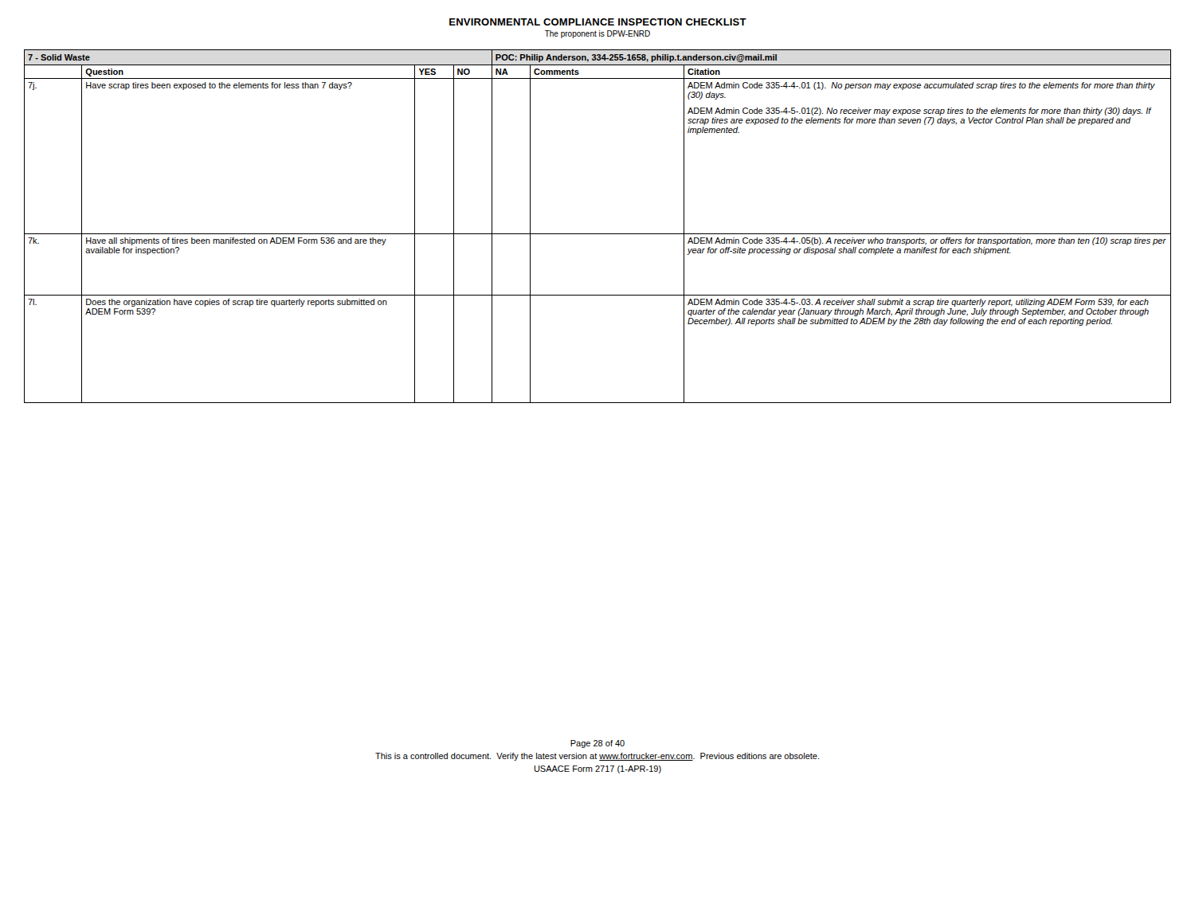ENVIRONMENTAL COMPLIANCE INSPECTION CHECKLIST
The proponent is DPW-ENRD
| 7 - Solid Waste | POC: Philip Anderson, 334-255-1658, philip.t.anderson.civ@mail.mil |
| | Question | YES | NO | NA | Comments | Citation |
| 7j. | Have scrap tires been exposed to the elements for less than 7 days? | | | | | ADEM Admin Code 335-4-4-.01 (1). No person may expose accumulated scrap tires to the elements for more than thirty (30) days. ADEM Admin Code 335-4-5-.01(2). No receiver may expose scrap tires to the elements for more than thirty (30) days. If scrap tires are exposed to the elements for more than seven (7) days, a Vector Control Plan shall be prepared and implemented. |
| 7k. | Have all shipments of tires been manifested on ADEM Form 536 and are they available for inspection? | | | | | ADEM Admin Code 335-4-4-.05(b). A receiver who transports, or offers for transportation, more than ten (10) scrap tires per year for off-site processing or disposal shall complete a manifest for each shipment. |
| 7l. | Does the organization have copies of scrap tire quarterly reports submitted on ADEM Form 539? | | | | | ADEM Admin Code 335-4-5-.03. A receiver shall submit a scrap tire quarterly report, utilizing ADEM Form 539, for each quarter of the calendar year (January through March, April through June, July through September, and October through December). All reports shall be submitted to ADEM by the 28th day following the end of each reporting period. |
Page 28 of 40
This is a controlled document. Verify the latest version at www.fortrucker-env.com. Previous editions are obsolete.
USAACE Form 2717 (1-APR-19)